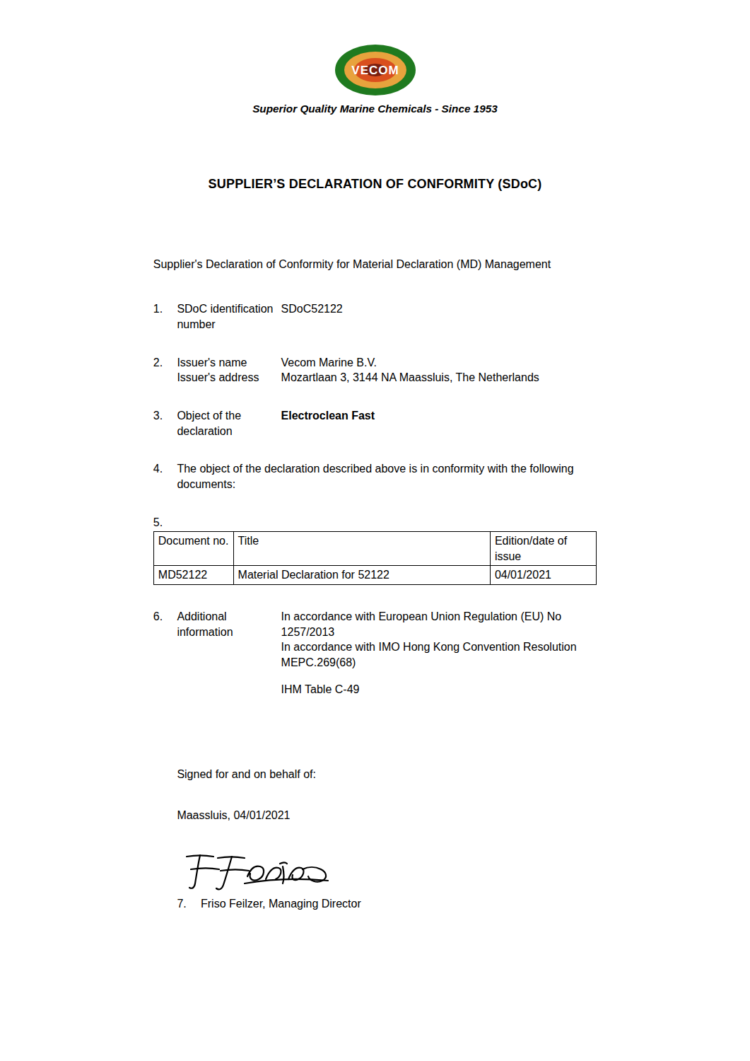VECOM
Superior Quality Marine Chemicals - Since 1953
SUPPLIER’S DECLARATION OF CONFORMITY (SDoC)
Supplier's Declaration of Conformity for Material Declaration (MD) Management
1. SDoC identification number SDoC52122
2. Issuer's name
Issuer's address Vecom Marine B.V.
Mozartlaan 3, 3144 NA Maassluis, The Netherlands
3. Object of the declaration Electroclean Fast
4. The object of the declaration described above is in conformity with the following documents:
5.
| Document no. | Title | Edition/date of issue |
| --- | --- | --- |
| MD52122 | Material Declaration for 52122 | 04/01/2021 |
6. Additional information In accordance with European Union Regulation (EU) No 1257/2013 In accordance with IMO Hong Kong Convention Resolution MEPC.269(68) IHM Table C-49
Signed for and on behalf of:
Maassluis, 04/01/2021
7. Friso Feilzer, Managing Director